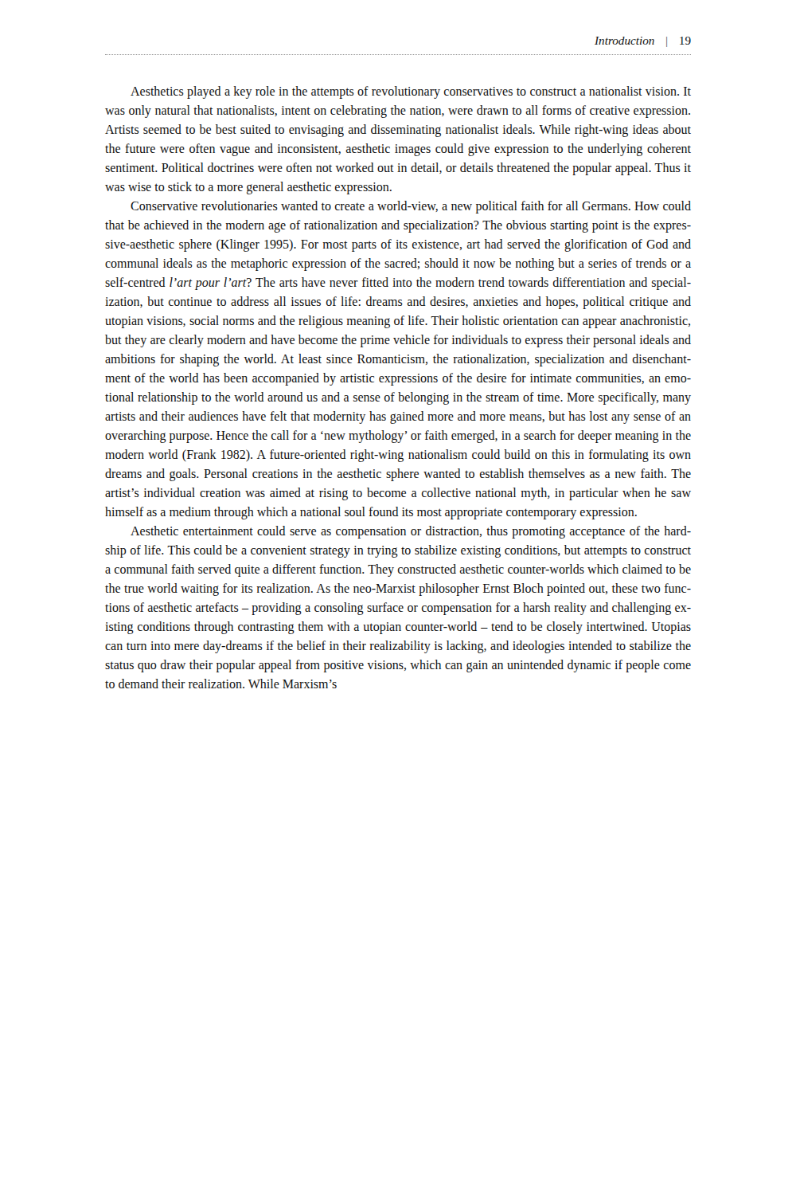Introduction | 19
Aesthetics played a key role in the attempts of revolutionary conservatives to construct a nationalist vision. It was only natural that nationalists, intent on celebrating the nation, were drawn to all forms of creative expression. Artists seemed to be best suited to envisaging and disseminating nationalist ideals. While right-wing ideas about the future were often vague and inconsistent, aesthetic images could give expression to the underlying coherent sentiment. Political doctrines were often not worked out in detail, or details threatened the popular appeal. Thus it was wise to stick to a more general aesthetic expression.
Conservative revolutionaries wanted to create a world-view, a new political faith for all Germans. How could that be achieved in the modern age of rationalization and specialization? The obvious starting point is the expressive-aesthetic sphere (Klinger 1995). For most parts of its existence, art had served the glorification of God and communal ideals as the metaphoric expression of the sacred; should it now be nothing but a series of trends or a self-centred l’art pour l’art? The arts have never fitted into the modern trend towards differentiation and specialization, but continue to address all issues of life: dreams and desires, anxieties and hopes, political critique and utopian visions, social norms and the religious meaning of life. Their holistic orientation can appear anachronistic, but they are clearly modern and have become the prime vehicle for individuals to express their personal ideals and ambitions for shaping the world. At least since Romanticism, the rationalization, specialization and disenchantment of the world has been accompanied by artistic expressions of the desire for intimate communities, an emotional relationship to the world around us and a sense of belonging in the stream of time. More specifically, many artists and their audiences have felt that modernity has gained more and more means, but has lost any sense of an overarching purpose. Hence the call for a ‘new mythology’ or faith emerged, in a search for deeper meaning in the modern world (Frank 1982). A future-oriented right-wing nationalism could build on this in formulating its own dreams and goals. Personal creations in the aesthetic sphere wanted to establish themselves as a new faith. The artist’s individual creation was aimed at rising to become a collective national myth, in particular when he saw himself as a medium through which a national soul found its most appropriate contemporary expression.
Aesthetic entertainment could serve as compensation or distraction, thus promoting acceptance of the hardship of life. This could be a convenient strategy in trying to stabilize existing conditions, but attempts to construct a communal faith served quite a different function. They constructed aesthetic counter-worlds which claimed to be the true world waiting for its realization. As the neo-Marxist philosopher Ernst Bloch pointed out, these two functions of aesthetic artefacts – providing a consoling surface or compensation for a harsh reality and challenging existing conditions through contrasting them with a utopian counter-world – tend to be closely intertwined. Utopias can turn into mere day-dreams if the belief in their realizability is lacking, and ideologies intended to stabilize the status quo draw their popular appeal from positive visions, which can gain an unintended dynamic if people come to demand their realization. While Marxism’s